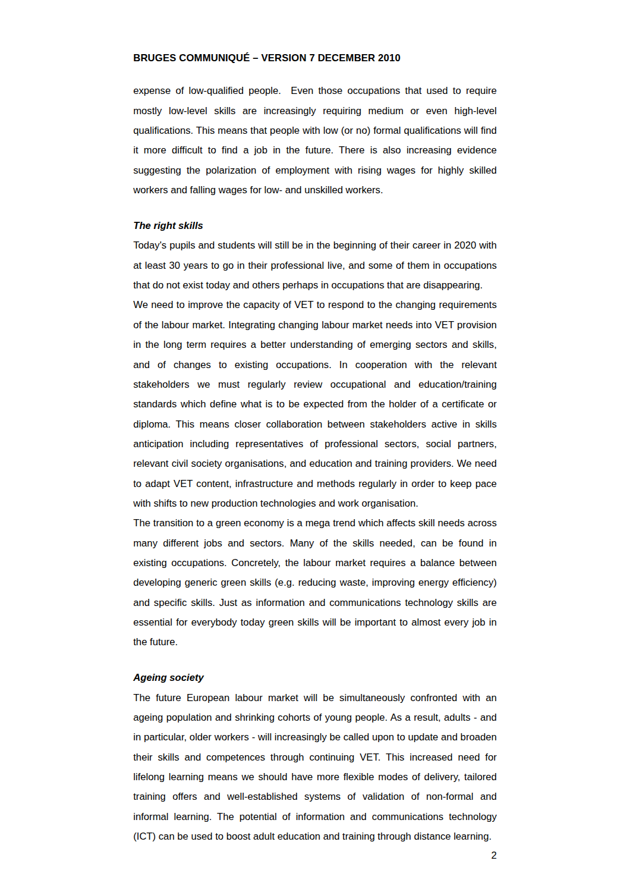BRUGES COMMUNIQUÉ – VERSION 7 DECEMBER 2010
expense of low-qualified people. Even those occupations that used to require mostly low-level skills are increasingly requiring medium or even high-level qualifications. This means that people with low (or no) formal qualifications will find it more difficult to find a job in the future. There is also increasing evidence suggesting the polarization of employment with rising wages for highly skilled workers and falling wages for low- and unskilled workers.
The right skills
Today's pupils and students will still be in the beginning of their career in 2020 with at least 30 years to go in their professional live, and some of them in occupations that do not exist today and others perhaps in occupations that are disappearing.
We need to improve the capacity of VET to respond to the changing requirements of the labour market. Integrating changing labour market needs into VET provision in the long term requires a better understanding of emerging sectors and skills, and of changes to existing occupations. In cooperation with the relevant stakeholders we must regularly review occupational and education/training standards which define what is to be expected from the holder of a certificate or diploma. This means closer collaboration between stakeholders active in skills anticipation including representatives of professional sectors, social partners, relevant civil society organisations, and education and training providers. We need to adapt VET content, infrastructure and methods regularly in order to keep pace with shifts to new production technologies and work organisation.
The transition to a green economy is a mega trend which affects skill needs across many different jobs and sectors. Many of the skills needed, can be found in existing occupations. Concretely, the labour market requires a balance between developing generic green skills (e.g. reducing waste, improving energy efficiency) and specific skills. Just as information and communications technology skills are essential for everybody today green skills will be important to almost every job in the future.
Ageing society
The future European labour market will be simultaneously confronted with an ageing population and shrinking cohorts of young people. As a result, adults - and in particular, older workers - will increasingly be called upon to update and broaden their skills and competences through continuing VET. This increased need for lifelong learning means we should have more flexible modes of delivery, tailored training offers and well-established systems of validation of non-formal and informal learning. The potential of information and communications technology (ICT) can be used to boost adult education and training through distance learning.
2